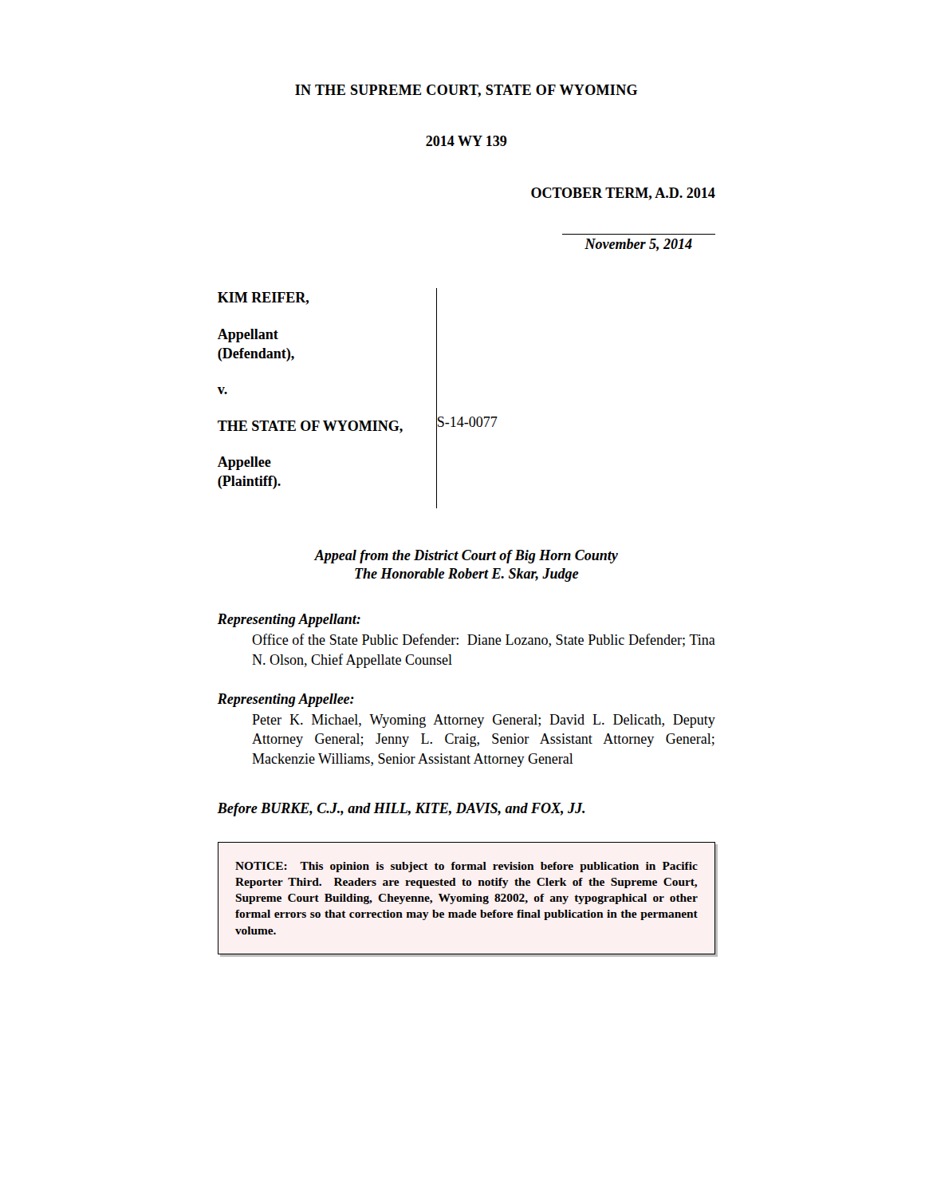IN THE SUPREME COURT, STATE OF WYOMING
2014 WY 139
OCTOBER TERM, A.D. 2014
November 5, 2014
| KIM REIFER, Appellant (Defendant), v. THE STATE OF WYOMING, Appellee (Plaintiff). | S-14-0077 |
Appeal from the District Court of Big Horn County
The Honorable Robert E. Skar, Judge
Representing Appellant:
Office of the State Public Defender: Diane Lozano, State Public Defender; Tina N. Olson, Chief Appellate Counsel
Representing Appellee:
Peter K. Michael, Wyoming Attorney General; David L. Delicath, Deputy Attorney General; Jenny L. Craig, Senior Assistant Attorney General; Mackenzie Williams, Senior Assistant Attorney General
Before BURKE, C.J., and HILL, KITE, DAVIS, and FOX, JJ.
NOTICE: This opinion is subject to formal revision before publication in Pacific Reporter Third. Readers are requested to notify the Clerk of the Supreme Court, Supreme Court Building, Cheyenne, Wyoming 82002, of any typographical or other formal errors so that correction may be made before final publication in the permanent volume.